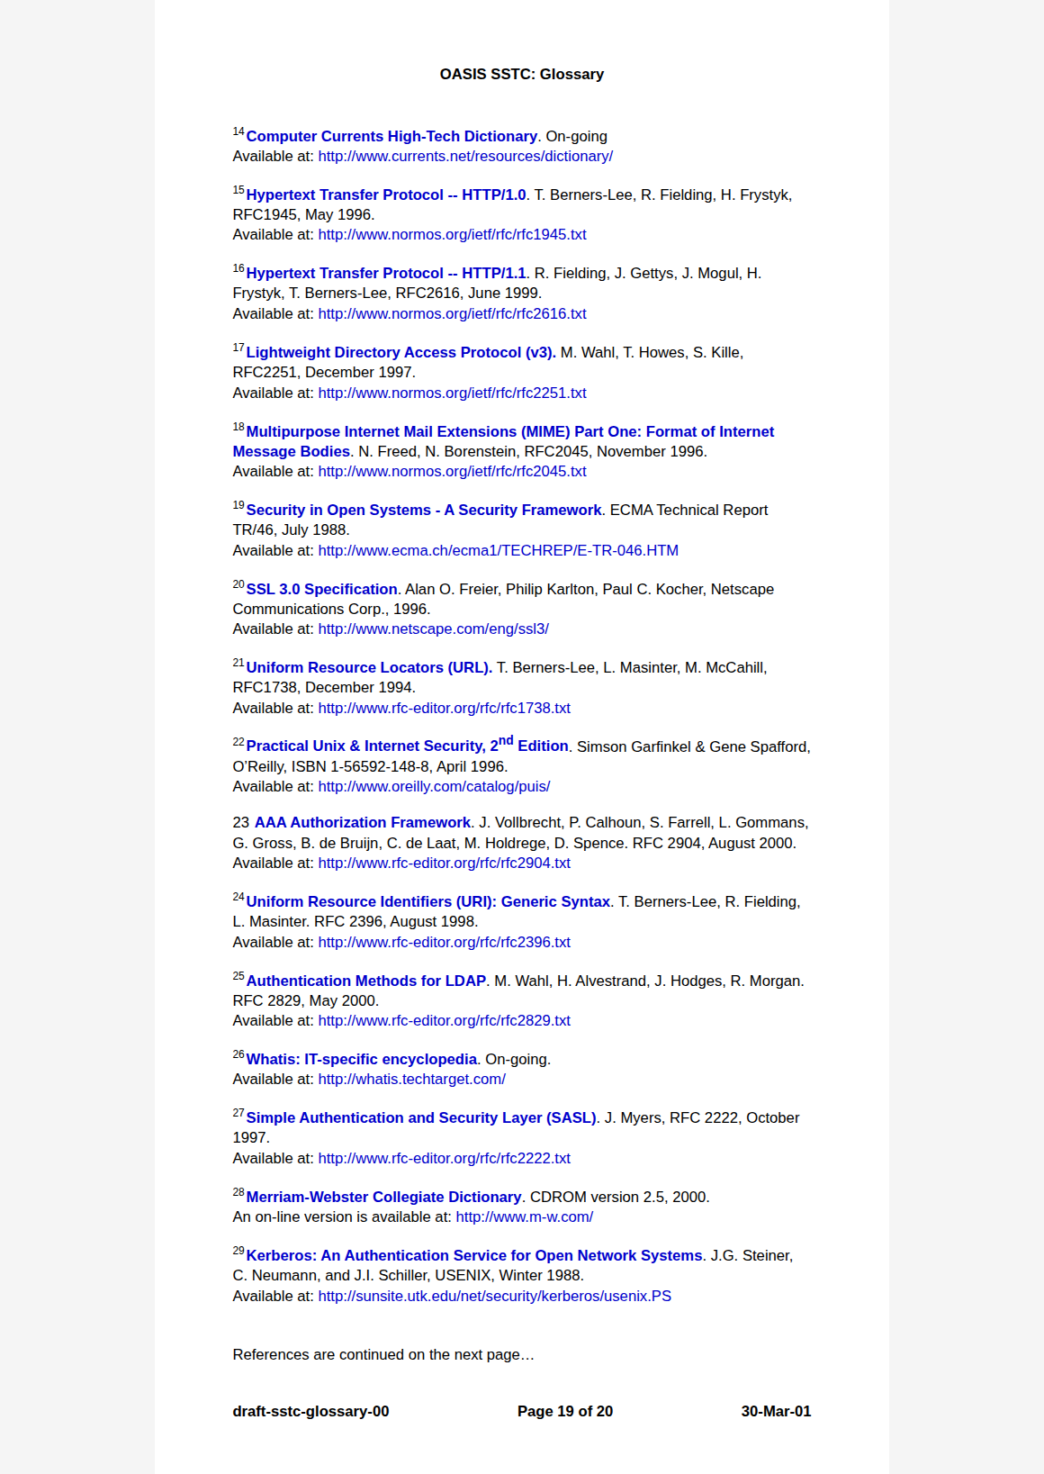OASIS SSTC: Glossary
14 Computer Currents High-Tech Dictionary. On-going
Available at: http://www.currents.net/resources/dictionary/
15 Hypertext Transfer Protocol -- HTTP/1.0. T. Berners-Lee, R. Fielding, H. Frystyk, RFC1945, May 1996.
Available at: http://www.normos.org/ietf/rfc/rfc1945.txt
16 Hypertext Transfer Protocol -- HTTP/1.1. R. Fielding, J. Gettys, J. Mogul, H. Frystyk, T. Berners-Lee, RFC2616, June 1999.
Available at: http://www.normos.org/ietf/rfc/rfc2616.txt
17 Lightweight Directory Access Protocol (v3). M. Wahl, T. Howes, S. Kille, RFC2251, December 1997.
Available at: http://www.normos.org/ietf/rfc/rfc2251.txt
18 Multipurpose Internet Mail Extensions (MIME) Part One: Format of Internet Message Bodies. N. Freed, N. Borenstein, RFC2045, November 1996.
Available at: http://www.normos.org/ietf/rfc/rfc2045.txt
19 Security in Open Systems - A Security Framework. ECMA Technical Report TR/46, July 1988.
Available at: http://www.ecma.ch/ecma1/TECHREP/E-TR-046.HTM
20 SSL 3.0 Specification. Alan O. Freier, Philip Karlton, Paul C. Kocher, Netscape Communications Corp., 1996.
Available at: http://www.netscape.com/eng/ssl3/
21 Uniform Resource Locators (URL). T. Berners-Lee, L. Masinter, M. McCahill, RFC1738, December 1994.
Available at: http://www.rfc-editor.org/rfc/rfc1738.txt
22 Practical Unix & Internet Security, 2nd Edition. Simson Garfinkel & Gene Spafford, O’Reilly, ISBN 1-56592-148-8, April 1996.
Available at: http://www.oreilly.com/catalog/puis/
23 AAA Authorization Framework. J. Vollbrecht, P. Calhoun, S. Farrell, L. Gommans, G. Gross, B. de Bruijn, C. de Laat, M. Holdrege, D. Spence. RFC 2904, August 2000.
Available at: http://www.rfc-editor.org/rfc/rfc2904.txt
24 Uniform Resource Identifiers (URI): Generic Syntax. T. Berners-Lee, R. Fielding, L. Masinter. RFC 2396, August 1998.
Available at: http://www.rfc-editor.org/rfc/rfc2396.txt
25 Authentication Methods for LDAP. M. Wahl, H. Alvestrand, J. Hodges, R. Morgan. RFC 2829, May 2000.
Available at: http://www.rfc-editor.org/rfc/rfc2829.txt
26 Whatis: IT-specific encyclopedia. On-going.
Available at: http://whatis.techtarget.com/
27 Simple Authentication and Security Layer (SASL). J. Myers, RFC 2222, October 1997.
Available at: http://www.rfc-editor.org/rfc/rfc2222.txt
28 Merriam-Webster Collegiate Dictionary. CDROM version 2.5, 2000.
An on-line version is available at: http://www.m-w.com/
29 Kerberos: An Authentication Service for Open Network Systems. J.G. Steiner, C. Neumann, and J.I. Schiller, USENIX, Winter 1988.
Available at: http://sunsite.utk.edu/net/security/kerberos/usenix.PS
References are continued on the next page…
draft-sstc-glossary-00 Page 19 of 20 30-Mar-01